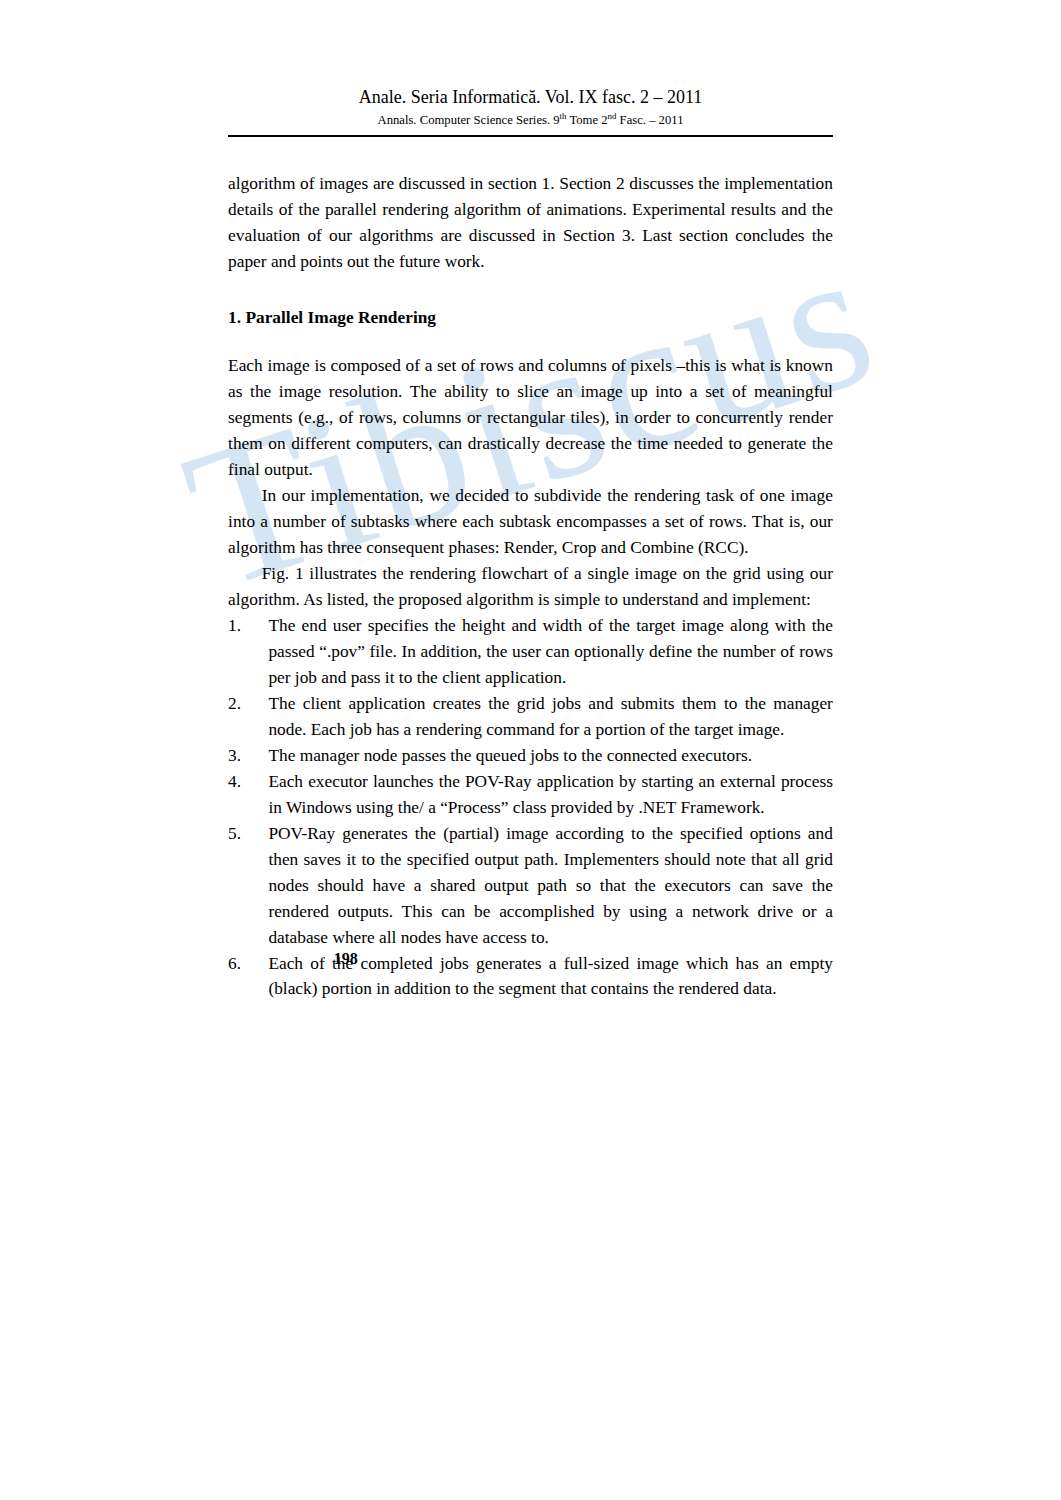Tibiscus
Anale. Seria Informatică. Vol. IX fasc. 2 – 2011
Annals. Computer Science Series. 9th Tome 2nd Fasc. – 2011
algorithm of images are discussed in section 1. Section 2 discusses the implementation details of the parallel rendering algorithm of animations. Experimental results and the evaluation of our algorithms are discussed in Section 3. Last section concludes the paper and points out the future work.
1. Parallel Image Rendering
Each image is composed of a set of rows and columns of pixels –this is what is known as the image resolution. The ability to slice an image up into a set of meaningful segments (e.g., of rows, columns or rectangular tiles), in order to concurrently render them on different computers, can drastically decrease the time needed to generate the final output.
In our implementation, we decided to subdivide the rendering task of one image into a number of subtasks where each subtask encompasses a set of rows. That is, our algorithm has three consequent phases: Render, Crop and Combine (RCC).
Fig. 1 illustrates the rendering flowchart of a single image on the grid using our algorithm. As listed, the proposed algorithm is simple to understand and implement:
The end user specifies the height and width of the target image along with the passed “.pov” file. In addition, the user can optionally define the number of rows per job and pass it to the client application.
The client application creates the grid jobs and submits them to the manager node. Each job has a rendering command for a portion of the target image.
The manager node passes the queued jobs to the connected executors.
Each executor launches the POV-Ray application by starting an external process in Windows using the/ a “Process” class provided by .NET Framework.
POV-Ray generates the (partial) image according to the specified options and then saves it to the specified output path. Implementers should note that all grid nodes should have a shared output path so that the executors can save the rendered outputs. This can be accomplished by using a network drive or a database where all nodes have access to.
Each of the completed jobs generates a full-sized image which has an empty (black) portion in addition to the segment that contains the rendered data.
198